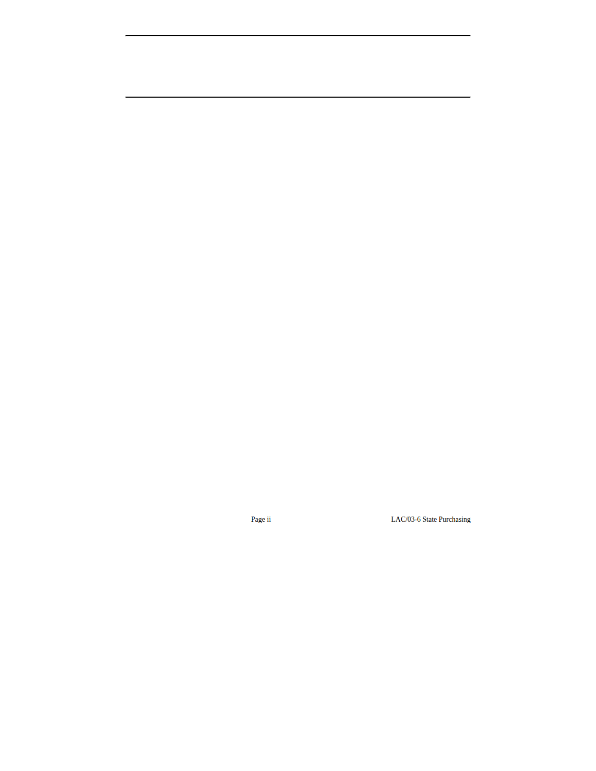Page ii LAC/03-6 State Purchasing